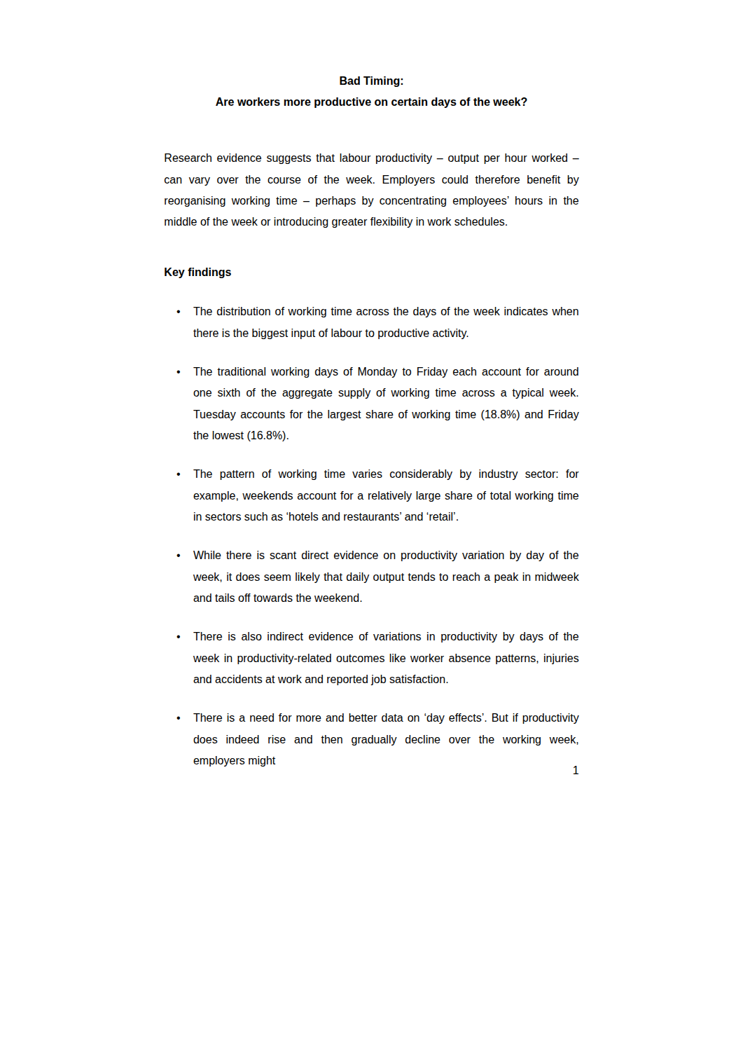Bad Timing:Are workers more productive on certain days of the week?
Research evidence suggests that labour productivity – output per hour worked – can vary over the course of the week. Employers could therefore benefit by reorganising working time – perhaps by concentrating employees’ hours in the middle of the week or introducing greater flexibility in work schedules.
Key findings
The distribution of working time across the days of the week indicates when there is the biggest input of labour to productive activity.
The traditional working days of Monday to Friday each account for around one sixth of the aggregate supply of working time across a typical week. Tuesday accounts for the largest share of working time (18.8%) and Friday the lowest (16.8%).
The pattern of working time varies considerably by industry sector: for example, weekends account for a relatively large share of total working time in sectors such as ‘hotels and restaurants’ and ‘retail’.
While there is scant direct evidence on productivity variation by day of the week, it does seem likely that daily output tends to reach a peak in midweek and tails off towards the weekend.
There is also indirect evidence of variations in productivity by days of the week in productivity-related outcomes like worker absence patterns, injuries and accidents at work and reported job satisfaction.
There is a need for more and better data on ‘day effects’. But if productivity does indeed rise and then gradually decline over the working week, employers might
1